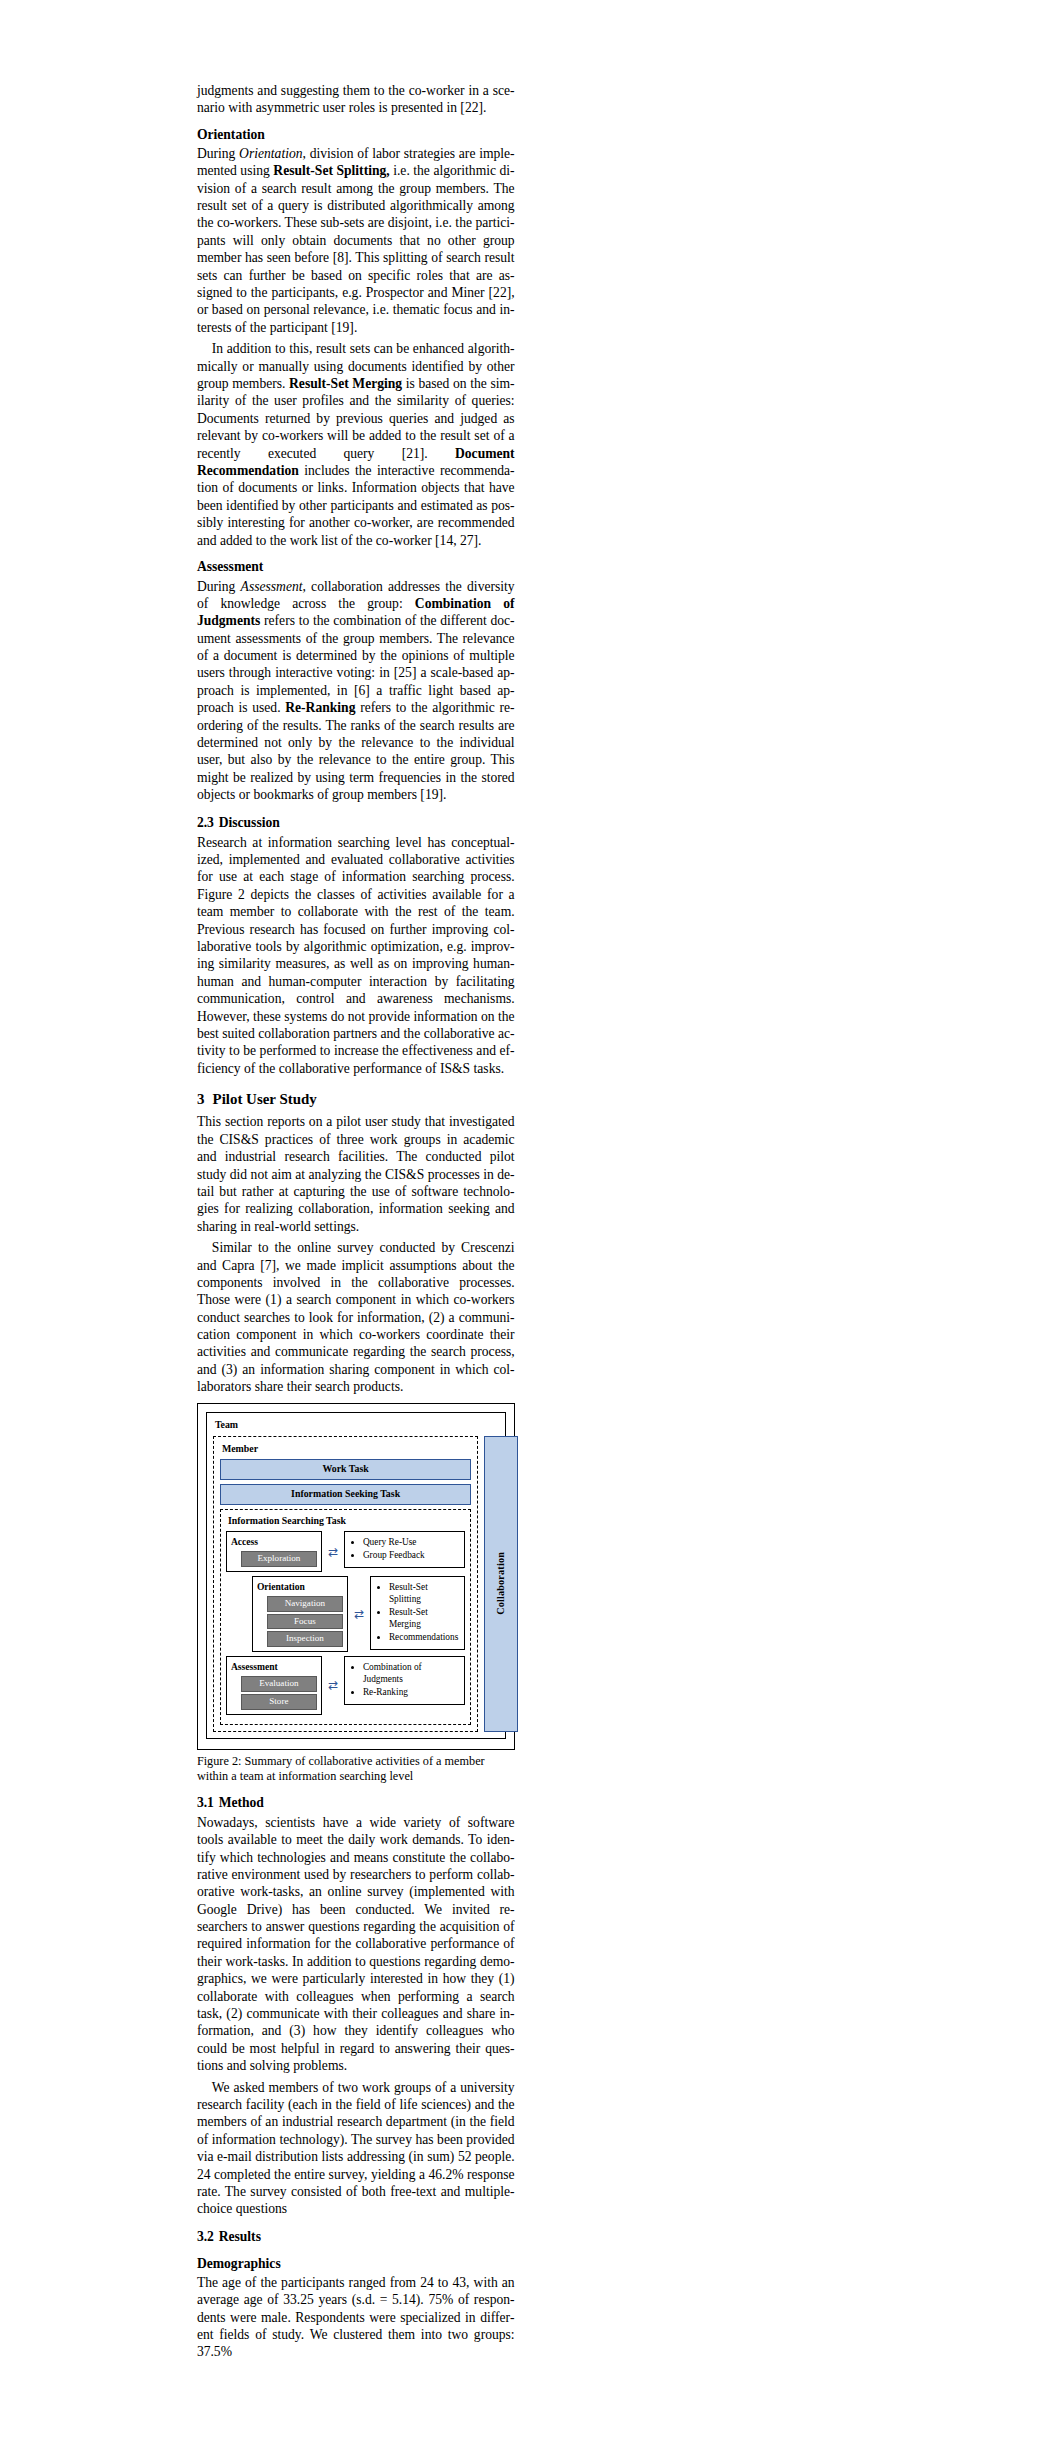judgments and suggesting them to the co-worker in a scenario with asymmetric user roles is presented in [22].
Orientation
During Orientation, division of labor strategies are implemented using Result-Set Splitting, i.e. the algorithmic division of a search result among the group members. The result set of a query is distributed algorithmically among the co-workers. These sub-sets are disjoint, i.e. the participants will only obtain documents that no other group member has seen before [8]. This splitting of search result sets can further be based on specific roles that are assigned to the participants, e.g. Prospector and Miner [22], or based on personal relevance, i.e. thematic focus and interests of the participant [19].
In addition to this, result sets can be enhanced algorithmically or manually using documents identified by other group members. Result-Set Merging is based on the similarity of the user profiles and the similarity of queries: Documents returned by previous queries and judged as relevant by co-workers will be added to the result set of a recently executed query [21]. Document Recommendation includes the interactive recommendation of documents or links. Information objects that have been identified by other participants and estimated as possibly interesting for another co-worker, are recommended and added to the work list of the co-worker [14, 27].
Assessment
During Assessment, collaboration addresses the diversity of knowledge across the group: Combination of Judgments refers to the combination of the different document assessments of the group members. The relevance of a document is determined by the opinions of multiple users through interactive voting: in [25] a scale-based approach is implemented, in [6] a traffic light based approach is used. Re-Ranking refers to the algorithmic re-ordering of the results. The ranks of the search results are determined not only by the relevance to the individual user, but also by the relevance to the entire group. This might be realized by using term frequencies in the stored objects or bookmarks of group members [19].
2.3 Discussion
Research at information searching level has conceptualized, implemented and evaluated collaborative activities for use at each stage of information searching process. Figure 2 depicts the classes of activities available for a team member to collaborate with the rest of the team. Previous research has focused on further improving collaborative tools by algorithmic optimization, e.g. improving similarity measures, as well as on improving human-human and human-computer interaction by facilitating communication, control and awareness mechanisms. However, these systems do not provide information on the best suited collaboration partners and the collaborative activity to be performed to increase the effectiveness and efficiency of the collaborative performance of IS&S tasks.
3 Pilot User Study
This section reports on a pilot user study that investigated the CIS&S practices of three work groups in academic and industrial research facilities. The conducted pilot study did not aim at analyzing the CIS&S processes in detail but rather at capturing the use of software technologies for realizing collaboration, information seeking and sharing in real-world settings.
Similar to the online survey conducted by Crescenzi and Capra [7], we made implicit assumptions about the components involved in the collaborative processes. Those were (1) a search component in which co-workers conduct searches to look for information, (2) a communication component in which co-workers coordinate their activities and communicate regarding the search process, and (3) an information sharing component in which collaborators share their search products.
Team
Member
Work Task
Information Seeking Task
Information Searching Task
Access
Exploration
⇄
Query Re-Use
Group Feedback
Orientation
Navigation
Focus
Inspection
⇄
Result-Set Splitting
Result-Set Merging
Recommendations
Assessment
Evaluation
Store
⇄
Combination of Judgments
Re-Ranking
Collaboration
Figure 2: Summary of collaborative activities of a member within a team at information searching level
3.1 Method
Nowadays, scientists have a wide variety of software tools available to meet the daily work demands. To identify which technologies and means constitute the collaborative environment used by researchers to perform collaborative work-tasks, an online survey (implemented with Google Drive) has been conducted. We invited researchers to answer questions regarding the acquisition of required information for the collaborative performance of their work-tasks. In addition to questions regarding demographics, we were particularly interested in how they (1) collaborate with colleagues when performing a search task, (2) communicate with their colleagues and share information, and (3) how they identify colleagues who could be most helpful in regard to answering their questions and solving problems.
We asked members of two work groups of a university research facility (each in the field of life sciences) and the members of an industrial research department (in the field of information technology). The survey has been provided via e-mail distribution lists addressing (in sum) 52 people. 24 completed the entire survey, yielding a 46.2% response rate. The survey consisted of both free-text and multiple-choice questions
3.2 Results
Demographics
The age of the participants ranged from 24 to 43, with an average age of 33.25 years (s.d. = 5.14). 75% of respondents were male. Respondents were specialized in different fields of study. We clustered them into two groups: 37.5%